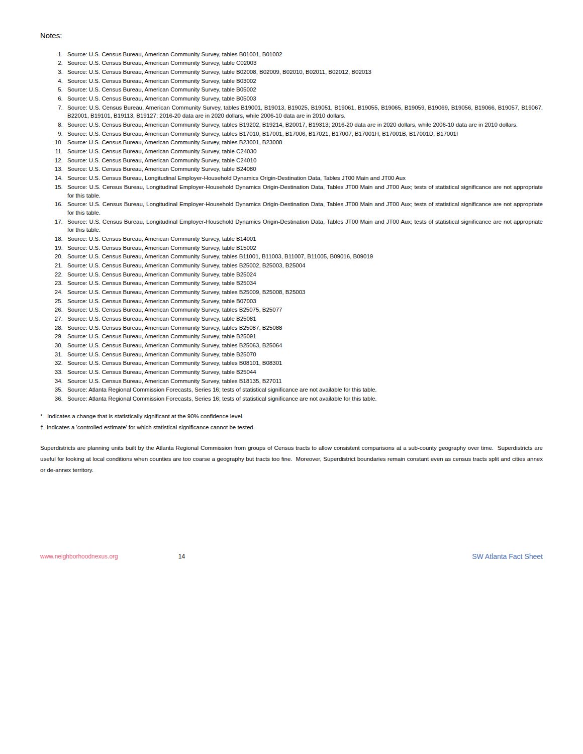Notes:
Source: U.S. Census Bureau, American Community Survey, tables B01001, B01002
Source: U.S. Census Bureau, American Community Survey, table C02003
Source: U.S. Census Bureau, American Community Survey, table B02008, B02009, B02010, B02011, B02012, B02013
Source: U.S. Census Bureau, American Community Survey, table B03002
Source: U.S. Census Bureau, American Community Survey, table B05002
Source: U.S. Census Bureau, American Community Survey, table B05003
Source: U.S. Census Bureau, American Community Survey, tables B19001, B19013, B19025, B19051, B19061, B19055, B19065, B19059, B19069, B19056, B19066, B19057, B19067, B22001, B19101, B19113, B19127; 2016-20 data are in 2020 dollars, while 2006-10 data are in 2010 dollars.
Source: U.S. Census Bureau, American Community Survey, tables B19202, B19214, B20017, B19313; 2016-20 data are in 2020 dollars, while 2006-10 data are in 2010 dollars.
Source: U.S. Census Bureau, American Community Survey, tables B17010, B17001, B17006, B17021, B17007, B17001H, B17001B, B17001D, B17001I
Source: U.S. Census Bureau, American Community Survey, tables B23001, B23008
Source: U.S. Census Bureau, American Community Survey, table C24030
Source: U.S. Census Bureau, American Community Survey, table C24010
Source: U.S. Census Bureau, American Community Survey, table B24080
Source: U.S. Census Bureau, Longitudinal Employer-Household Dynamics Origin-Destination Data, Tables JT00 Main and JT00 Aux
Source: U.S. Census Bureau, Longitudinal Employer-Household Dynamics Origin-Destination Data, Tables JT00 Main and JT00 Aux; tests of statistical significance are not appropriate for this table.
Source: U.S. Census Bureau, Longitudinal Employer-Household Dynamics Origin-Destination Data, Tables JT00 Main and JT00 Aux; tests of statistical significance are not appropriate for this table.
Source: U.S. Census Bureau, Longitudinal Employer-Household Dynamics Origin-Destination Data, Tables JT00 Main and JT00 Aux; tests of statistical significance are not appropriate for this table.
Source: U.S. Census Bureau, American Community Survey, table B14001
Source: U.S. Census Bureau, American Community Survey, table B15002
Source: U.S. Census Bureau, American Community Survey, tables B11001, B11003, B11007, B11005, B09016, B09019
Source: U.S. Census Bureau, American Community Survey, tables B25002, B25003, B25004
Source: U.S. Census Bureau, American Community Survey, table B25024
Source: U.S. Census Bureau, American Community Survey, table B25034
Source: U.S. Census Bureau, American Community Survey, tables B25009, B25008, B25003
Source: U.S. Census Bureau, American Community Survey, table B07003
Source: U.S. Census Bureau, American Community Survey, tables B25075, B25077
Source: U.S. Census Bureau, American Community Survey, table B25081
Source: U.S. Census Bureau, American Community Survey, tables B25087, B25088
Source: U.S. Census Bureau, American Community Survey, table B25091
Source: U.S. Census Bureau, American Community Survey, tables B25063, B25064
Source: U.S. Census Bureau, American Community Survey, table B25070
Source: U.S. Census Bureau, American Community Survey, tables B08101, B08301
Source: U.S. Census Bureau, American Community Survey, table B25044
Source: U.S. Census Bureau, American Community Survey, tables B18135, B27011
Source: Atlanta Regional Commission Forecasts, Series 16; tests of statistical significance are not available for this table.
Source: Atlanta Regional Commission Forecasts, Series 16; tests of statistical significance are not available for this table.
* Indicates a change that is statistically significant at the 90% confidence level.
† Indicates a 'controlled estimate' for which statistical significance cannot be tested.
Superdistricts are planning units built by the Atlanta Regional Commission from groups of Census tracts to allow consistent comparisons at a sub-county geography over time. Superdistricts are useful for looking at local conditions when counties are too coarse a geography but tracts too fine. Moreover, Superdistrict boundaries remain constant even as census tracts split and cities annex or de-annex territory.
www.neighborhoodnexus.org 14 SW Atlanta Fact Sheet